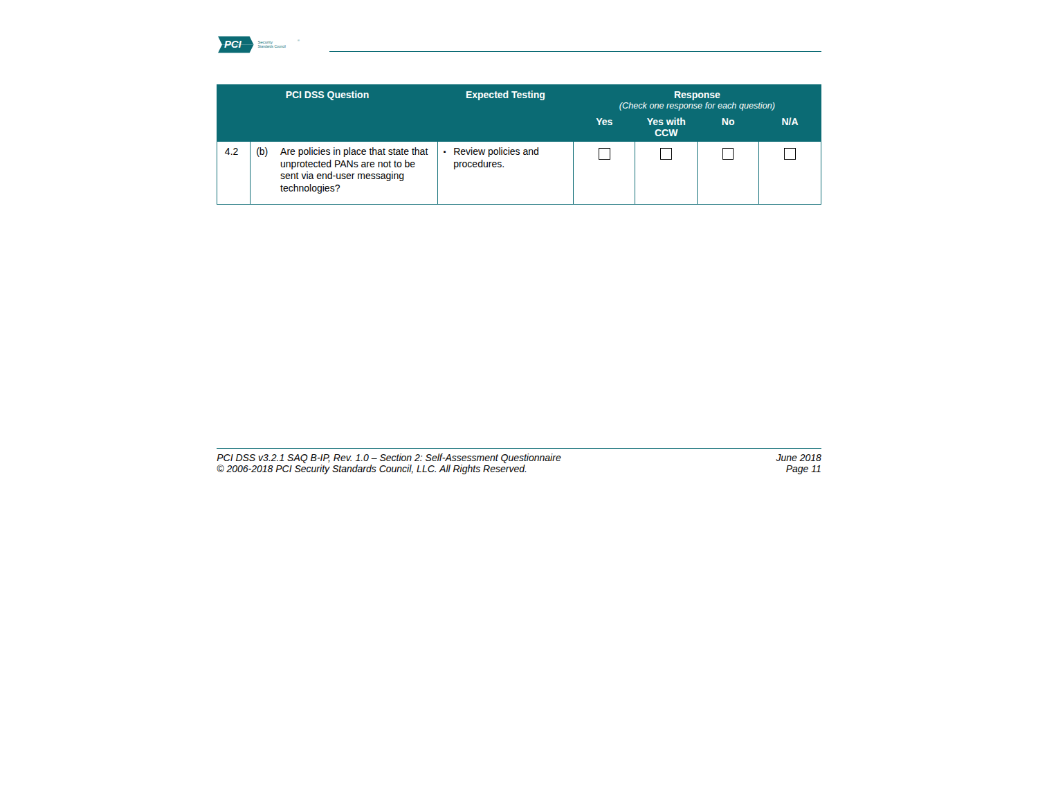PCI Security Standards Council ®
| PCI DSS Question | Expected Testing | Response (Check one response for each question) |
| --- | --- | --- |
| Yes | Yes with CCW | No | N/A |
| 4.2 | (b) Are policies in place that state that unprotected PANs are not to be sent via end-user messaging technologies? | ▪ Review policies and procedures. | | | | |
PCI DSS v3.2.1 SAQ B-IP, Rev. 1.0 – Section 2: Self-Assessment Questionnaire
June 2018
© 2006-2018 PCI Security Standards Council, LLC. All Rights Reserved.
Page 11